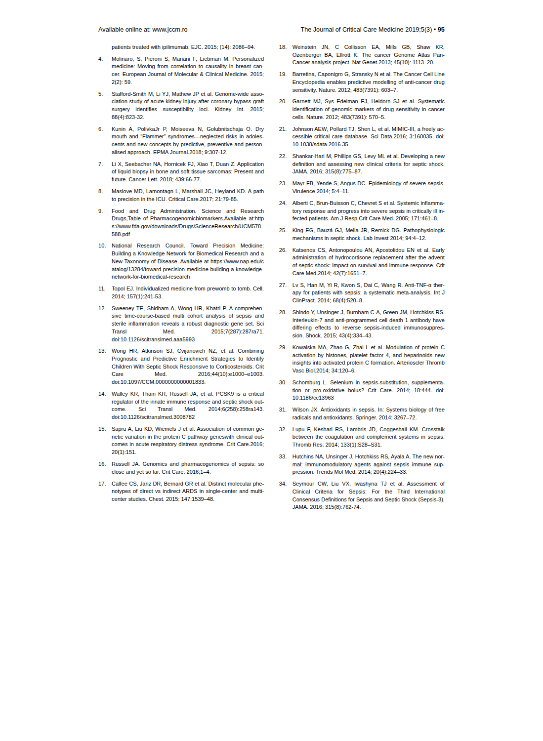Available online at: www.jccm.ro
The Journal of Critical Care Medicine 2019;5(3) • 95
patients treated with ipilimumab. EJC. 2015; (14): 2086–94.
4. Molinaro, S, Pieroni S, Mariani F, Liebman M. Personalized medicine: Moving from correlation to causality in breast cancer. European Journal of Molecular & Clinical Medicine. 2015; 2(2): 59.
5. Stafford-Smith M, Li YJ, Mathew JP et al. Genome-wide association study of acute kidney injury after coronary bypass graft surgery identifies susceptibility loci. Kidney Int. 2015; 88(4):823-32.
6. Kunin A, PolivkaJr P, Moiseeva N, Golubnitschaja O. Dry mouth and “Flammer” syndromes—neglected risks in adolescents and new concepts by predictive, preventive and personalised approach. EPMA Journal.2018; 9:307-12.
7. Li X, Seebacher NA, Hornicek FJ, Xiao T, Duan Z. Application of liquid biopsy in bone and soft tissue sarcomas: Present and future. Cancer Lett. 2018; 439:66-77.
8. Maslove MD, Lamontagn L, Marshall JC, Heyland KD. A path to precision in the ICU. Critical Care.2017; 21:79-85.
9. Food and Drug Administration. Science and Research Drugs,Table of Pharmacogenomicbiomarkers.Available at:https://www.fda.gov/downloads/Drugs/ScienceResearch/UCM578588.pdf
10. National Research Council. Toward Precision Medicine: Building a Knowledge Network for Biomedical Research and a New Taxonomy of Disease. Available at https://www.nap.edu/catalog/13284/toward-precision-medicine-building-a-knowledge-network-for-biomedical-research
11. Topol EJ. Individualized medicine from prewomb to tomb. Cell. 2014; 157(1):241-53.
12. Sweeney TE, Shidham A, Wong HR, Khatri P. A comprehensive time-course-based multi cohort analysis of sepsis and sterile inflammation reveals a robust diagnostic gene set. Sci Transl Med. 2015;7(287):287ra71. doi:10.1126/scitranslmed.aaa5993
13. Wong HR, Atkinson SJ, Cvijanovich NZ, et al. Combining Prognostic and Predictive Enrichment Strategies to Identify Children With Septic Shock Responsive to Corticosteroids. Crit Care Med. 2016;44(10):e1000–e1003. doi:10.1097/CCM.0000000000001833.
14. Walley KR, Thain KR, Russell JA, et al. PCSK9 is a critical regulator of the innate immune response and septic shock outcome. Sci Transl Med. 2014;6(258):258ra143. doi:10.1126/scitranslmed.3008782
15. Sapru A, Liu KD, Wiemels J et al. Association of common genetic variation in the protein C pathway geneswith clinical outcomes in acute respiratory distress syndrome. Crit Care.2016; 20(1):151.
16. Russell JA. Genomics and pharmacogenomics of sepsis: so close and yet so far. Crit Care. 2016;1–4.
17. Calfee CS, Janz DR, Bernard GR et al. Distinct molecular phenotypes of direct vs indirect ARDS in single-center and multicenter studies. Chest. 2015; 147:1539–48.
18. Weinstein JN, C Collisson EA, Mills GB, Shaw KR, Ozenberger BA, Ellrott K. The cancer Genome Atlas Pan-Cancer analysis project. Nat Genet.2013; 45(10): 1113–20.
19. Barretina, Caponigro G, Stransky N et al. The Cancer Cell Line Encyclopedia enables predictive modelling of anti-cancer drug sensitivity. Nature. 2012; 483(7391): 603–7.
20. Garnett MJ, Sys Edelman EJ, Heidorn SJ et al. Systematic identification of genomic markers of drug sensitivity in cancer cells. Nature. 2012; 483(7391): 570–5.
21. Johnson AEW, Pollard TJ, Shen L, et al. MIMIC-III, a freely accessible critical care database. Sci Data.2016; 3:160035. doi: 10.1038/sdata.2016.35
22. Shankar-Hari M, Phillips GS, Levy ML et al. Developing a new definition and assessing new clinical criteria for septic shock. JAMA. 2016; 315(8):775–87.
23. Mayr FB, Yende S, Angus DC. Epidemiology of severe sepsis. Virulence 2014; 5:4–11.
24. Alberti C, Brun-Buisson C, Chevret S et al. Systemic inflammatory response and progress into severe sepsis in critically ill infected patients. Am J Resp Crit Care Med. 2005; 171:461–8.
25. King EG, Bauzá GJ, Mella JR, Remick DG. Pathophysiologic mechanisms in septic shock. Lab Invest 2014; 94:4–12.
26. Katsenos CS, Antonopoulou AN, Apostolidou EN et al. Early administration of hydrocortisone replacement after the advent of septic shock: impact on survival and immune response. Crit Care Med.2014; 42(7):1651–7.
27. Lv S, Han M, Yi R, Kwon S, Dai C, Wang R. Anti-TNF-α therapy for patients with sepsis: a systematic meta-analysis. Int J ClinPract. 2014; 68(4):520–8.
28. Shindo Y, Unsinger J, Burnham C-A, Green JM, Hotchkiss RS. Interleukin-7 and anti-programmed cell death 1 antibody have differing effects to reverse sepsis-induced immunosuppression. Shock. 2015; 43(4):334–43.
29. Kowalska MA, Zhao G, Zhai L et al. Modulation of protein C activation by histones, platelet factor 4, and heparinoids new insights into activated protein C formation. Arterioscler Thromb Vasc Biol.2014; 34:120–6.
30. Schomburg L. Selenium in sepsis-substitution, supplementation or pro-oxidative bolus? Crit Care. 2014; 18:444. doi: 10.1186/cc13963
31. Wilson JX. Antioxidants in sepsis. In: Systems biology of free radicals and antioxidants. Springer. 2014: 3267–72.
32. Lupu F, Keshari RS, Lambris JD, Coggeshall KM. Crosstalk between the coagulation and complement systems in sepsis. Thromb Res. 2014; 133(1):S28–S31.
33. Hutchins NA, Unsinger J, Hotchkiss RS, Ayala A. The new normal: immunomodulatory agents against sepsis immune suppression. Trends Mol Med. 2014; 20(4):224–33.
34. Seymour CW, Liu VX, Iwashyna TJ et al. Assessment of Clinical Criteria for Sepsis: For the Third International Consensus Definitions for Sepsis and Septic Shock (Sepsis-3). JAMA. 2016; 315(8):762-74.